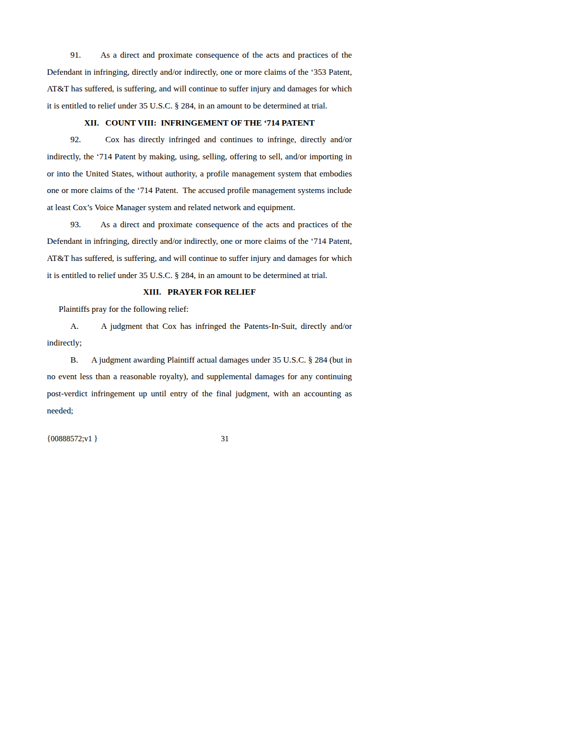91. As a direct and proximate consequence of the acts and practices of the Defendant in infringing, directly and/or indirectly, one or more claims of the ‘353 Patent, AT&T has suffered, is suffering, and will continue to suffer injury and damages for which it is entitled to relief under 35 U.S.C. § 284, in an amount to be determined at trial.
XII. COUNT VIII: INFRINGEMENT OF THE ‘714 PATENT
92. Cox has directly infringed and continues to infringe, directly and/or indirectly, the ‘714 Patent by making, using, selling, offering to sell, and/or importing in or into the United States, without authority, a profile management system that embodies one or more claims of the ‘714 Patent. The accused profile management systems include at least Cox’s Voice Manager system and related network and equipment.
93. As a direct and proximate consequence of the acts and practices of the Defendant in infringing, directly and/or indirectly, one or more claims of the ‘714 Patent, AT&T has suffered, is suffering, and will continue to suffer injury and damages for which it is entitled to relief under 35 U.S.C. § 284, in an amount to be determined at trial.
XIII. PRAYER FOR RELIEF
Plaintiffs pray for the following relief:
A. A judgment that Cox has infringed the Patents-In-Suit, directly and/or indirectly;
B. A judgment awarding Plaintiff actual damages under 35 U.S.C. § 284 (but in no event less than a reasonable royalty), and supplemental damages for any continuing post-verdict infringement up until entry of the final judgment, with an accounting as needed;
{00888572;v1 }
31